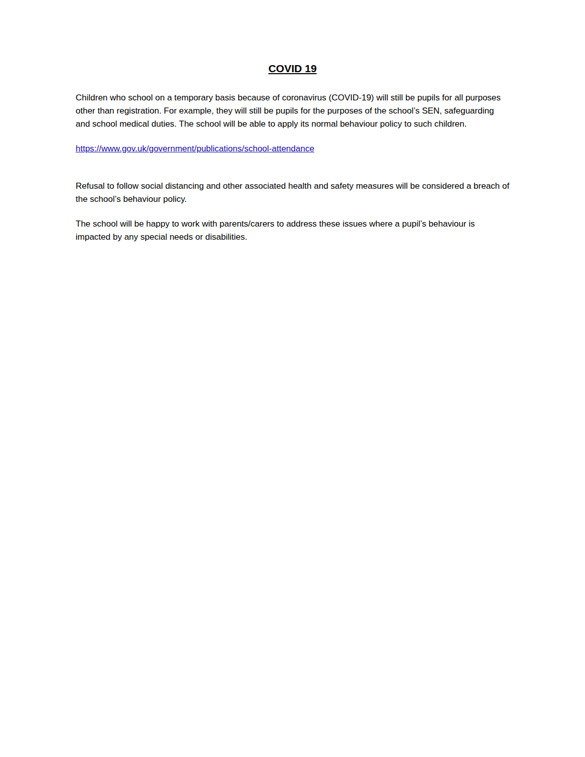COVID 19
Children who school on a temporary basis because of coronavirus (COVID-19) will still be pupils for all purposes other than registration. For example, they will still be pupils for the purposes of the school’s SEN, safeguarding and school medical duties. The school will be able to apply its normal behaviour policy to such children.
https://www.gov.uk/government/publications/school-attendance
Refusal to follow social distancing and other associated health and safety measures will be considered a breach of the school’s behaviour policy.
The school will be happy to work with parents/carers to address these issues where a pupil’s behaviour is impacted by any special needs or disabilities.